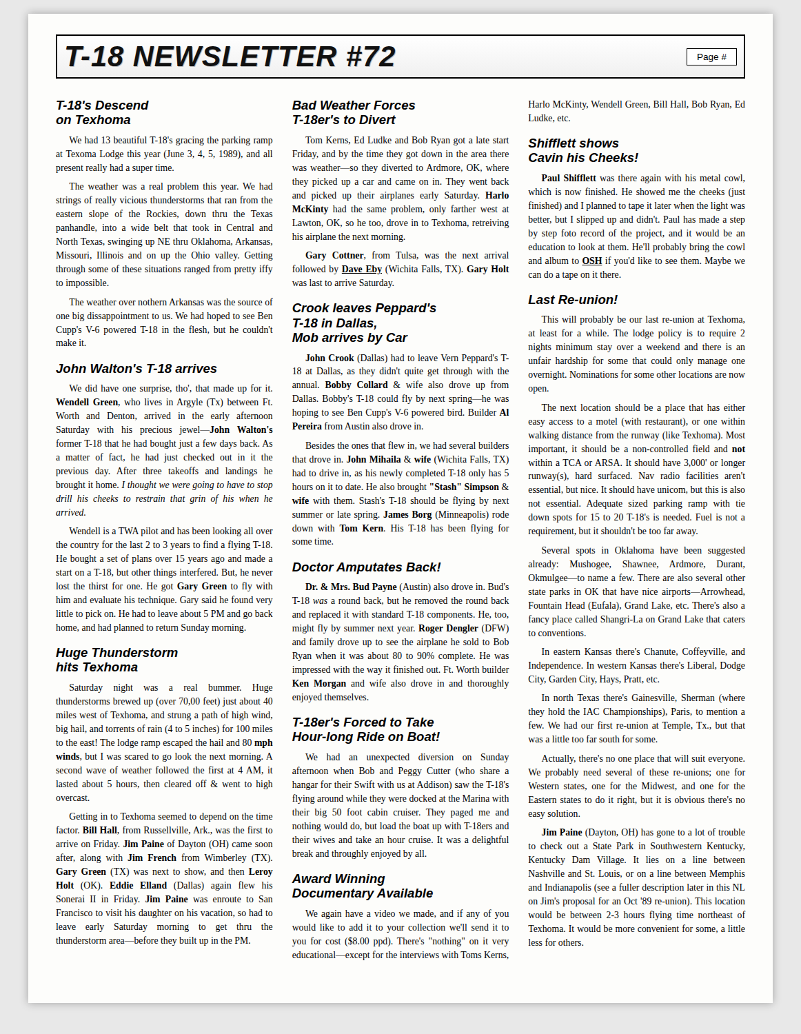T-18 NEWSLETTER #72
Page #
T-18's Descend
on Texhoma
We had 13 beautiful T-18's gracing the parking ramp at Texoma Lodge this year (June 3, 4, 5, 1989), and all present really had a super time.
The weather was a real problem this year. We had strings of really vicious thunderstorms that ran from the eastern slope of the Rockies, down thru the Texas panhandle, into a wide belt that took in Central and North Texas, swinging up NE thru Oklahoma, Arkansas, Missouri, Illinois and on up the Ohio valley. Getting through some of these situations ranged from pretty iffy to impossible.
The weather over nothern Arkansas was the source of one big dissappointment to us. We had hoped to see Ben Cupp's V-6 powered T-18 in the flesh, but he couldn't make it.
John Walton's T-18 arrives
We did have one surprise, tho', that made up for it. Wendell Green, who lives in Argyle (Tx) between Ft. Worth and Denton, arrived in the early afternoon Saturday with his precious jewel—John Walton's former T-18 that he had bought just a few days back. As a matter of fact, he had just checked out in it the previous day. After three takeoffs and landings he brought it home. I thought we were going to have to stop drill his cheeks to restrain that grin of his when he arrived.
Wendell is a TWA pilot and has been looking all over the country for the last 2 to 3 years to find a flying T-18. He bought a set of plans over 15 years ago and made a start on a T-18, but other things interfered. But, he never lost the thirst for one. He got Gary Green to fly with him and evaluate his technique. Gary said he found very little to pick on. He had to leave about 5 PM and go back home, and had planned to return Sunday morning.
Huge Thunderstorm
hits Texhoma
Saturday night was a real bummer. Huge thunderstorms brewed up (over 70,00 feet) just about 40 miles west of Texhoma, and strung a path of high wind, big hail, and torrents of rain (4 to 5 inches) for 100 miles to the east! The lodge ramp escaped the hail and 80 mph winds, but I was scared to go look the next morning. A second wave of weather followed the first at 4 AM, it lasted about 5 hours, then cleared off & went to high overcast.
Getting in to Texhoma seemed to depend on the time factor. Bill Hall, from Russellville, Ark., was the first to arrive on Friday. Jim Paine of Dayton (OH) came soon after, along with Jim French from Wimberley (TX). Gary Green (TX) was next to show, and then Leroy Holt (OK). Eddie Elland (Dallas) again flew his Sonerai II in Friday. Jim Paine was enroute to San Francisco to visit his daughter on his vacation, so had to leave early Saturday morning to get thru the thunderstorm area—before they built up in the PM.
Bad Weather Forces
T-18er's to Divert
Tom Kerns, Ed Ludke and Bob Ryan got a late start Friday, and by the time they got down in the area there was weather—so they diverted to Ardmore, OK, where they picked up a car and came on in. They went back and picked up their airplanes early Saturday. Harlo McKinty had the same problem, only farther west at Lawton, OK, so he too, drove in to Texhoma, retreiving his airplane the next morning.
Gary Cottner, from Tulsa, was the next arrival followed by Dave Eby (Wichita Falls, TX). Gary Holt was last to arrive Saturday.
Crook leaves Peppard's
T-18 in Dallas,
Mob arrives by Car
John Crook (Dallas) had to leave Vern Peppard's T-18 at Dallas, as they didn't quite get through with the annual. Bobby Collard & wife also drove up from Dallas. Bobby's T-18 could fly by next spring—he was hoping to see Ben Cupp's V-6 powered bird. Builder Al Pereira from Austin also drove in.
Besides the ones that flew in, we had several builders that drove in. John Mihaila & wife (Wichita Falls, TX) had to drive in, as his newly completed T-18 only has 5 hours on it to date. He also brought "Stash" Simpson & wife with them. Stash's T-18 should be flying by next summer or late spring. James Borg (Minneapolis) rode down with Tom Kern. His T-18 has been flying for some time.
Doctor Amputates Back!
Dr. & Mrs. Bud Payne (Austin) also drove in. Bud's T-18 was a round back, but he removed the round back and replaced it with standard T-18 components. He, too, might fly by summer next year. Roger Dengler (DFW) and family drove up to see the airplane he sold to Bob Ryan when it was about 80 to 90% complete. He was impressed with the way it finished out. Ft. Worth builder Ken Morgan and wife also drove in and thoroughly enjoyed themselves.
T-18er's Forced to Take
Hour-long Ride on Boat!
We had an unexpected diversion on Sunday afternoon when Bob and Peggy Cutter (who share a hangar for their Swift with us at Addison) saw the T-18's flying around while they were docked at the Marina with their big 50 foot cabin cruiser. They paged me and nothing would do, but load the boat up with T-18ers and their wives and take an hour cruise. It was a delightful break and throughly enjoyed by all.
Award Winning
Documentary Available
We again have a video we made, and if any of you would like to add it to your collection we'll send it to you for cost ($8.00 ppd). There's "nothing" on it very educational—except for the interviews with Toms Kerns, Harlo McKinty, Wendell Green, Bill Hall, Bob Ryan, Ed Ludke, etc.
Shifflett shows
Cavin his Cheeks!
Paul Shifflett was there again with his metal cowl, which is now finished. He showed me the cheeks (just finished) and I planned to tape it later when the light was better, but I slipped up and didn't. Paul has made a step by step foto record of the project, and it would be an education to look at them. He'll probably bring the cowl and album to OSH if you'd like to see them. Maybe we can do a tape on it there.
Last Re-union!
This will probably be our last re-union at Texhoma, at least for a while. The lodge policy is to require 2 nights minimum stay over a weekend and there is an unfair hardship for some that could only manage one overnight. Nominations for some other locations are now open.
The next location should be a place that has either easy access to a motel (with restaurant), or one within walking distance from the runway (like Texhoma). Most important, it should be a non-controlled field and not within a TCA or ARSA. It should have 3,000' or longer runway(s), hard surfaced. Nav radio facilities aren't essential, but nice. It should have unicom, but this is also not essential. Adequate sized parking ramp with tie down spots for 15 to 20 T-18's is needed. Fuel is not a requirement, but it shouldn't be too far away.
Several spots in Oklahoma have been suggested already: Mushogee, Shawnee, Ardmore, Durant, Okmulgee—to name a few. There are also several other state parks in OK that have nice airports—Arrowhead, Fountain Head (Eufala), Grand Lake, etc. There's also a fancy place called Shangri-La on Grand Lake that caters to conventions.
In eastern Kansas there's Chanute, Coffeyville, and Independence. In western Kansas there's Liberal, Dodge City, Garden City, Hays, Pratt, etc.
In north Texas there's Gainesville, Sherman (where they hold the IAC Championships), Paris, to mention a few. We had our first re-union at Temple, Tx., but that was a little too far south for some.
Actually, there's no one place that will suit everyone. We probably need several of these re-unions; one for Western states, one for the Midwest, and one for the Eastern states to do it right, but it is obvious there's no easy solution.
Jim Paine (Dayton, OH) has gone to a lot of trouble to check out a State Park in Southwestern Kentucky, Kentucky Dam Village. It lies on a line between Nashville and St. Louis, or on a line between Memphis and Indianapolis (see a fuller description later in this NL on Jim's proposal for an Oct '89 re-union). This location would be between 2-3 hours flying time northeast of Texhoma. It would be more convenient for some, a little less for others.